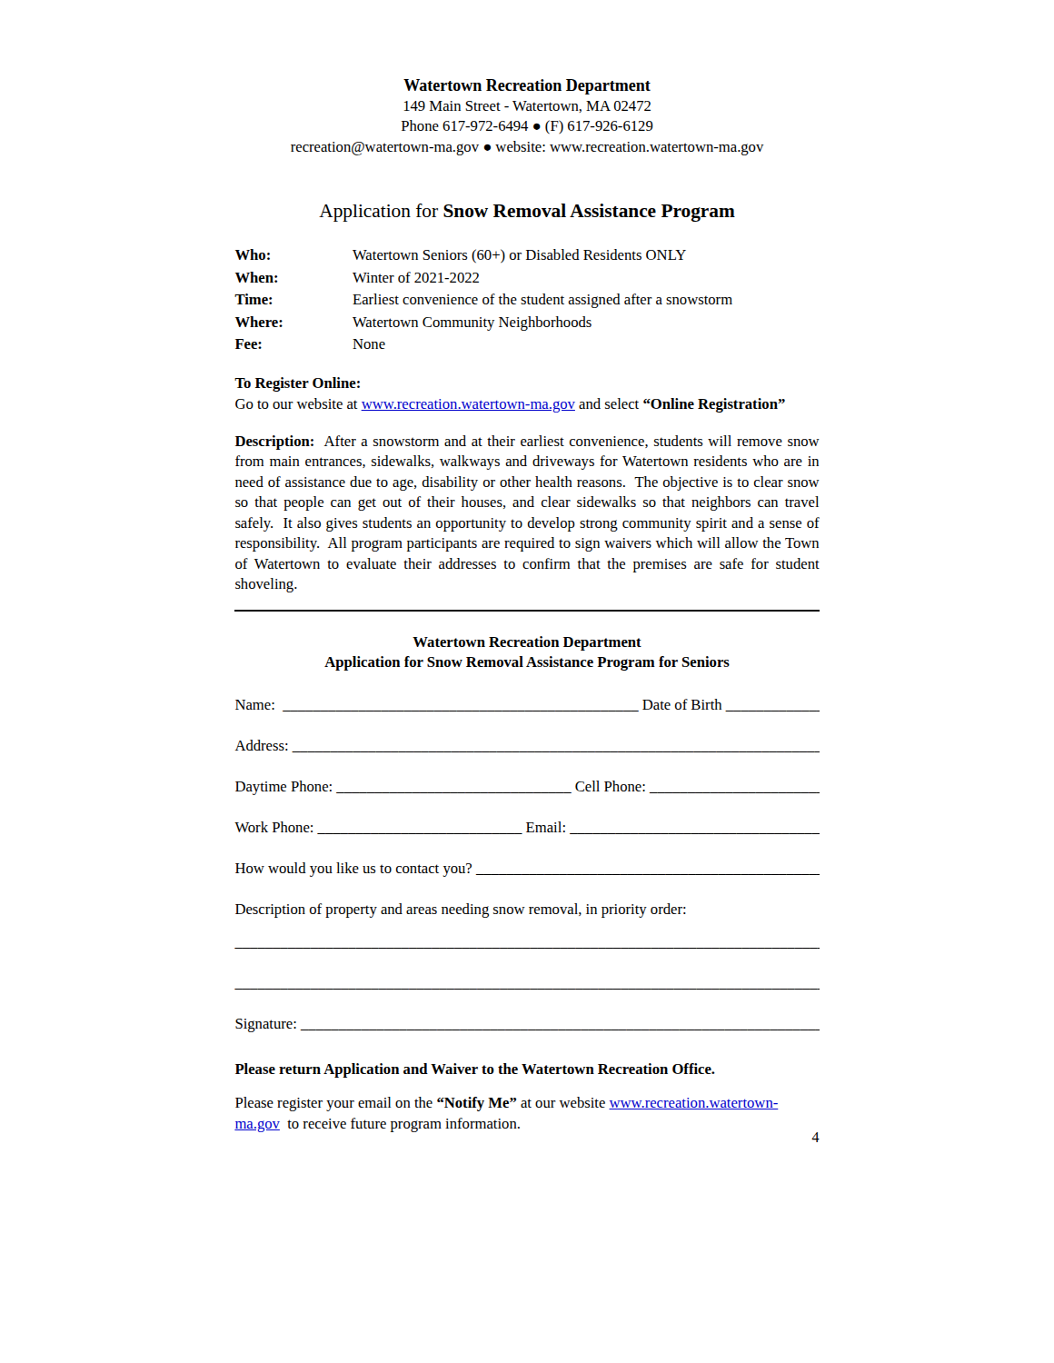Watertown Recreation Department
149 Main Street - Watertown, MA 02472
Phone 617-972-6494 ● (F) 617-926-6129
recreation@watertown-ma.gov ● website: www.recreation.watertown-ma.gov
Application for Snow Removal Assistance Program
| Who: | Watertown Seniors (60+) or Disabled Residents ONLY |
| When: | Winter of 2021-2022 |
| Time: | Earliest convenience of the student assigned after a snowstorm |
| Where: | Watertown Community Neighborhoods |
| Fee: | None |
To Register Online:
Go to our website at www.recreation.watertown-ma.gov and select “Online Registration”
Description: After a snowstorm and at their earliest convenience, students will remove snow from main entrances, sidewalks, walkways and driveways for Watertown residents who are in need of assistance due to age, disability or other health reasons. The objective is to clear snow so that people can get out of their houses, and clear sidewalks so that neighbors can travel safely. It also gives students an opportunity to develop strong community spirit and a sense of responsibility. All program participants are required to sign waivers which will allow the Town of Watertown to evaluate their addresses to confirm that the premises are safe for student shoveling.
Watertown Recreation Department
Application for Snow Removal Assistance Program for Seniors
Name: _______________________________________________ Date of Birth _______________________
Address: _________________________________________________________________________________
Daytime Phone: _______________________________ Cell Phone: _________________________________
Work Phone: ___________________________ Email: _____________________________________________
How would you like us to contact you? _______________________________________________________
Description of property and areas needing snow removal, in priority order:
_________________________________________________________________________________________
_________________________________________________________________________________________
Signature: _______________________________________________________________________________
Please return Application and Waiver to the Watertown Recreation Office.
Please register your email on the “Notify Me” at our website www.recreation.watertown-ma.gov to receive future program information.
4